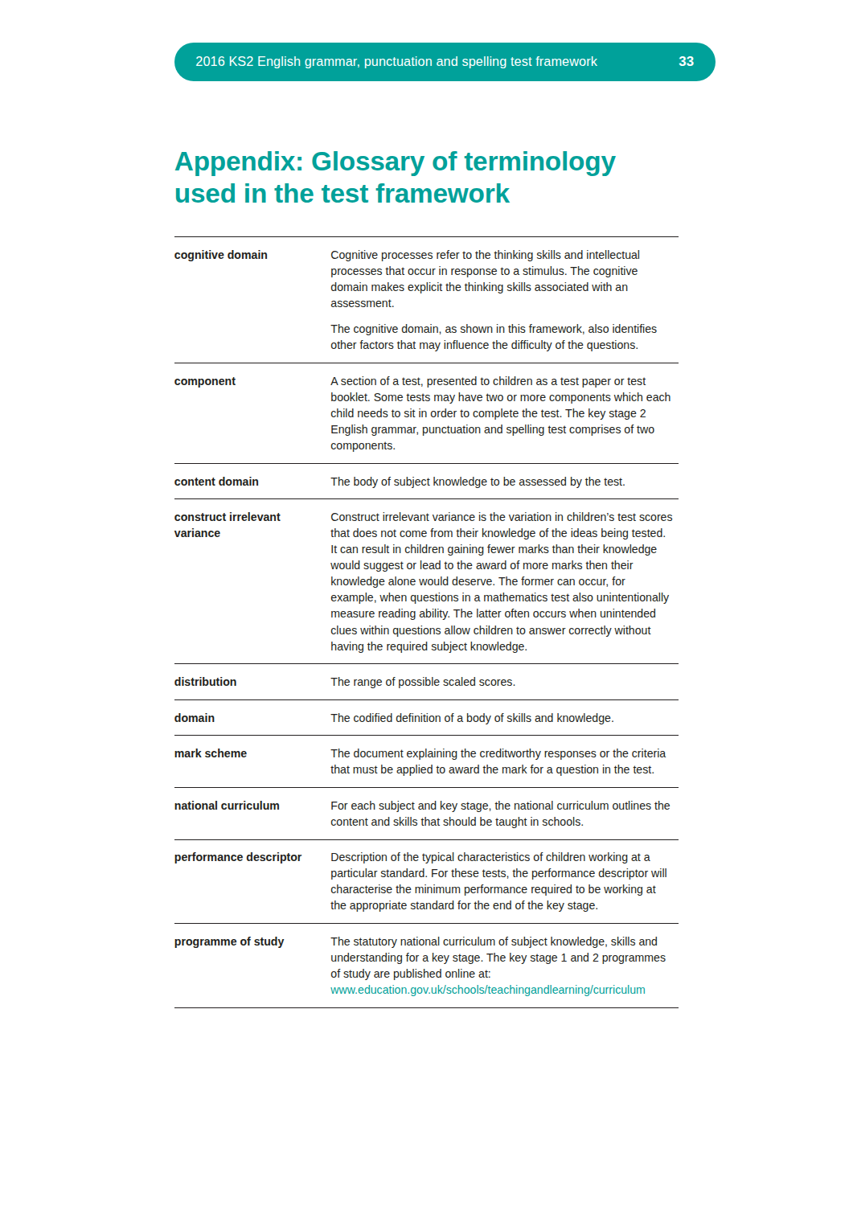33 2016 KS2 English grammar, punctuation and spelling test framework
Appendix: Glossary of terminology used in the test framework
| cognitive domain | Cognitive processes refer to the thinking skills and intellectual processes that occur in response to a stimulus. The cognitive domain makes explicit the thinking skills associated with an assessment. The cognitive domain, as shown in this framework, also identifies other factors that may influence the difficulty of the questions. |
| component | A section of a test, presented to children as a test paper or test booklet. Some tests may have two or more components which each child needs to sit in order to complete the test. The key stage 2 English grammar, punctuation and spelling test comprises of two components. |
| content domain | The body of subject knowledge to be assessed by the test. |
| construct irrelevant variance | Construct irrelevant variance is the variation in children’s test scores that does not come from their knowledge of the ideas being tested. It can result in children gaining fewer marks than their knowledge would suggest or lead to the award of more marks then their knowledge alone would deserve. The former can occur, for example, when questions in a mathematics test also unintentionally measure reading ability. The latter often occurs when unintended clues within questions allow children to answer correctly without having the required subject knowledge. |
| distribution | The range of possible scaled scores. |
| domain | The codified definition of a body of skills and knowledge. |
| mark scheme | The document explaining the creditworthy responses or the criteria that must be applied to award the mark for a question in the test. |
| national curriculum | For each subject and key stage, the national curriculum outlines the content and skills that should be taught in schools. |
| performance descriptor | Description of the typical characteristics of children working at a particular standard. For these tests, the performance descriptor will characterise the minimum performance required to be working at the appropriate standard for the end of the key stage. |
| programme of study | The statutory national curriculum of subject knowledge, skills and understanding for a key stage. The key stage 1 and 2 programmes of study are published online at: www.education.gov.uk/schools/teachingandlearning/curriculum |